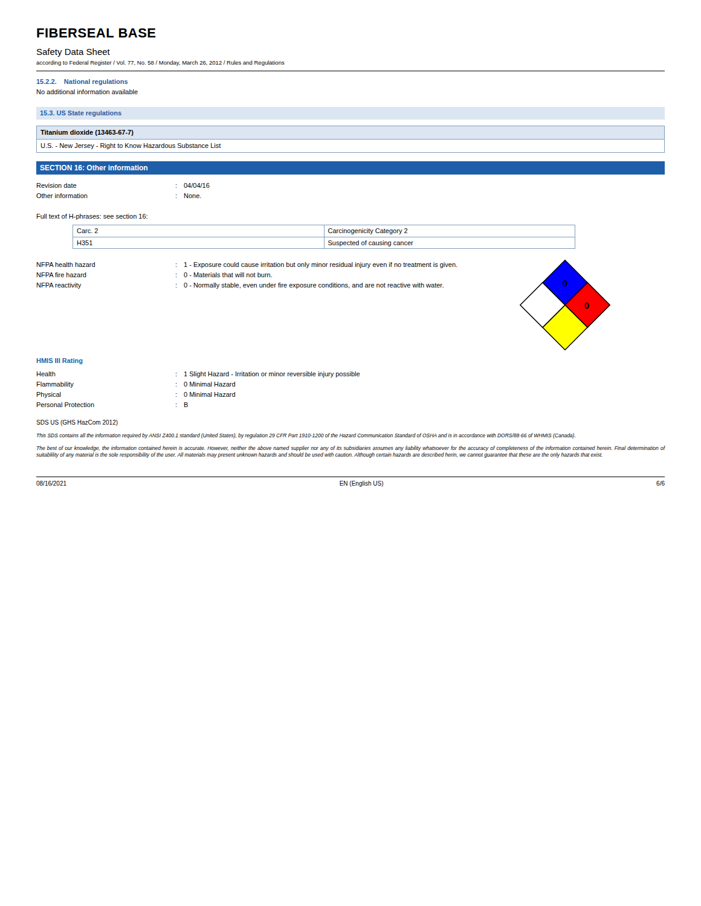FIBERSEAL BASE
Safety Data Sheet
according to Federal Register / Vol. 77, No. 58 / Monday, March 26, 2012 / Rules and Regulations
15.2.2. National regulations
No additional information available
15.3. US State regulations
| Titanium dioxide (13463-67-7) |
| --- |
| U.S. - New Jersey - Right to Know Hazardous Substance List |
SECTION 16: Other information
| Revision date | : | 04/04/16 |
| Other information | : | None. |
Full text of H-phrases: see section 16:
| Carc. 2 | Carcinogenicity Category 2 |
| H351 | Suspected of causing cancer |
| NFPA health hazard | : | 1 - Exposure could cause irritation but only minor residual injury even if no treatment is given. |
| NFPA fire hazard | : | 0 - Materials that will not burn. |
| NFPA reactivity | : | 0 - Normally stable, even under fire exposure conditions, and are not reactive with water. |
0 1 0
HMIS III Rating
| Health | : | 1 Slight Hazard - Irritation or minor reversible injury possible |
| Flammability | : | 0 Minimal Hazard |
| Physical | : | 0 Minimal Hazard |
| Personal Protection | : | B |
SDS US (GHS HazCom 2012)
This SDS contains all the information required by ANSI Z400.1 standard (United States), by regulation 29 CFR Part 1910-1200 of the Hazard Communication Standard of OSHA and is in accordance with DORS/88-66 of WHMIS (Canada).
The best of our knowledge, the information contained herein is accurate. However, neither the above named supplier nor any of its subsidiaries assumes any liability whatsoever for the accuracy of completeness of the information contained herein. Final determination of suitablility of any material is the sole responsibility of the user. All materials may present unknown hazards and should be used with caution. Although certain hazards are described herin, we cannot guarantee that these are the only hazards that exist.
08/16/2021 EN (English US) 6/6